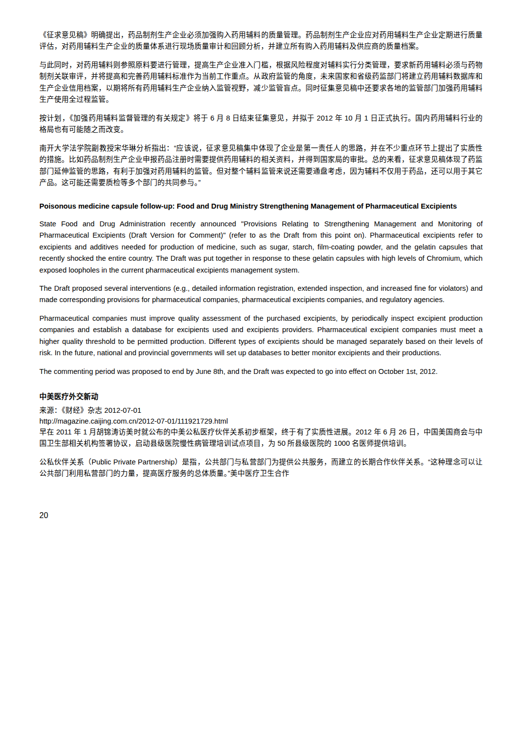《征求意见稿》明确提出，药品制剂生产企业必须加强购入药用辅料的质量管理。药品制剂生产企业应对药用辅料生产企业定期进行质量评估，对药用辅料生产企业的质量体系进行现场质量审计和回顾分析，并建立所有购入药用辅料及供应商的质量档案。
与此同时，对药用辅料则参照原料要进行管理，提高生产企业准入门槛，根据风险程度对辅料实行分类管理，要求新药用辅料必须与药物制剂关联审评，并将提高和完善药用辅料标准作为当前工作重点。从政府监管的角度，未来国家和省级药监部门将建立药用辅料数据库和生产企业信用档案，以期将所有药用辅料生产企业纳入监管视野，减少监管盲点。同时征集意见稿中还要求各地的监管部门加强药用辅料生产使用全过程监管。
按计划，《加强药用辅料监督管理的有关规定》将于 6 月 8 日结束征集意见，并拟于 2012 年 10 月 1 日正式执行。国内药用辅料行业的格局也有可能随之而改变。
南开大学法学院副教授宋华琳分析指出：“应该说，征求意见稿集中体现了企业是第一责任人的思路，并在不少重点环节上提出了实质性的措施。比如药品制剂生产企业申报药品注册时需要提供药用辅料的相关资料，并得到国家局的审批。总的来看，征求意见稿体现了药监部门延伸监管的思路，有利于加强对药用辅料的监管。但对整个辅料监管来说还需要通盘考虑，因为辅料不仅用于药品，还可以用于其它产品。这可能还需要质检等多个部门的共同参与。”
Poisonous medicine capsule follow-up: Food and Drug Ministry Strengthening Management of Pharmaceutical Excipients
State Food and Drug Administration recently announced "Provisions Relating to Strengthening Management and Monitoring of Pharmaceutical Excipients (Draft Version for Comment)" (refer to as the Draft from this point on). Pharmaceutical excipients refer to excipients and additives needed for production of medicine, such as sugar, starch, film-coating powder, and the gelatin capsules that recently shocked the entire country. The Draft was put together in response to these gelatin capsules with high levels of Chromium, which exposed loopholes in the current pharmaceutical excipients management system.
The Draft proposed several interventions (e.g., detailed information registration, extended inspection, and increased fine for violators) and made corresponding provisions for pharmaceutical companies, pharmaceutical excipients companies, and regulatory agencies.
Pharmaceutical companies must improve quality assessment of the purchased excipients, by periodically inspect excipient production companies and establish a database for excipients used and excipients providers. Pharmaceutical excipient companies must meet a higher quality threshold to be permitted production. Different types of excipients should be managed separately based on their levels of risk. In the future, national and provincial governments will set up databases to better monitor excipients and their productions.
The commenting period was proposed to end by June 8th, and the Draft was expected to go into effect on October 1st, 2012.
中美医疗外交新动
来源：《财经》杂志 2012-07-01
http://magazine.caijing.com.cn/2012-07-01/111921729.html
早在 2011 年 1 月胡锦涛访美时就公布的中美公私医疗伙伴关系初步框架，终于有了实质性进展。2012 年 6 月 26 日，中国美国商会与中国卫生部相关机构签署协议，启动县级医院慢性病管理培训试点项目，为 50 所县级医院的 1000 名医师提供培训。
公私伙伴关系（Public Private Partnership）是指，公共部门与私营部门为提供公共服务，而建立的长期合作伙伴关系。“这种理念可以让公共部门利用私营部门的力量，提高医疗服务的总体质量。”美中医疗卫生合作
20